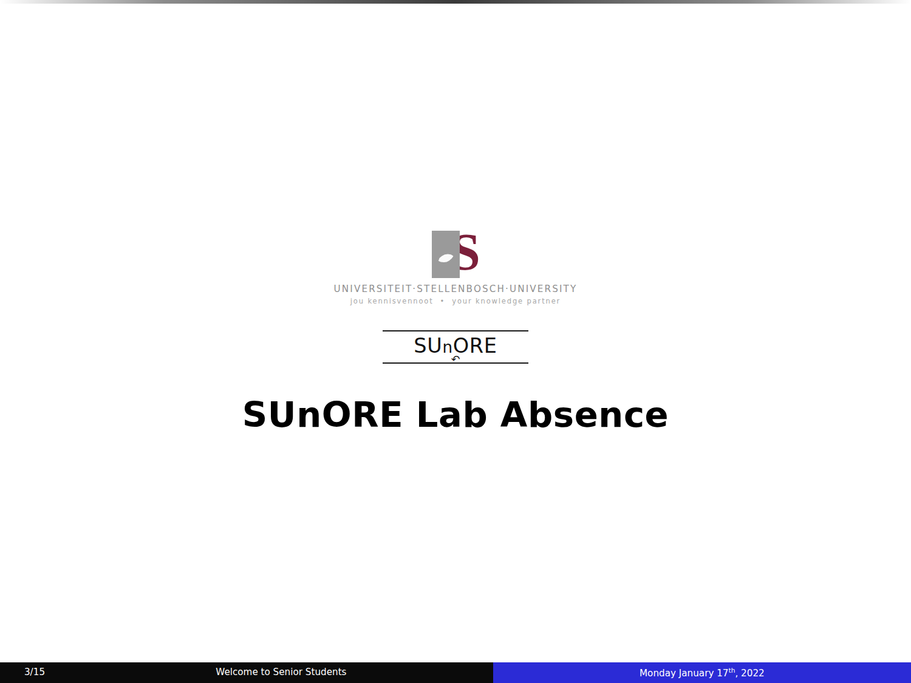S
UNIVERSITEIT·STELLENBOSCH·UNIVERSITY
jou kennisvennoot • your knowledge partner
SUn ORE
↶
SUnORE Lab Absence
3/15
Welcome to Senior Students
Monday January 17th, 2022